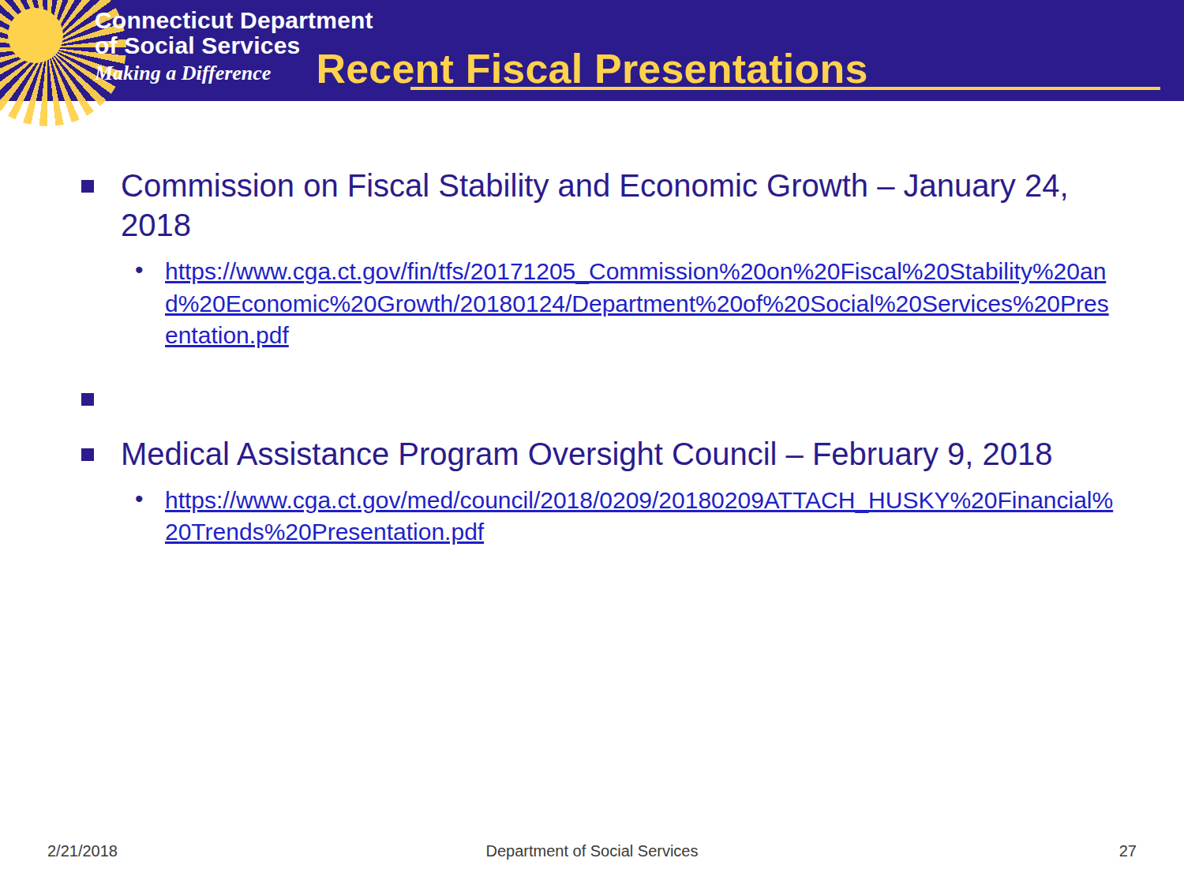Connecticut Department
of Social Services
Making a Difference
Recent Fiscal Presentations
Commission on Fiscal Stability and Economic Growth – January 24, 2018
https://www.cga.ct.gov/fin/tfs/20171205_Commission%20on%20Fiscal%20Stability%20and%20Economic%20Growth/20180124/Department%20of%20Social%20Services%20Presentation.pdf
Medical Assistance Program Oversight Council – February 9, 2018
https://www.cga.ct.gov/med/council/2018/0209/20180209ATTACH_HUSKY%20Financial%20Trends%20Presentation.pdf
2/21/2018
Department of Social Services
27